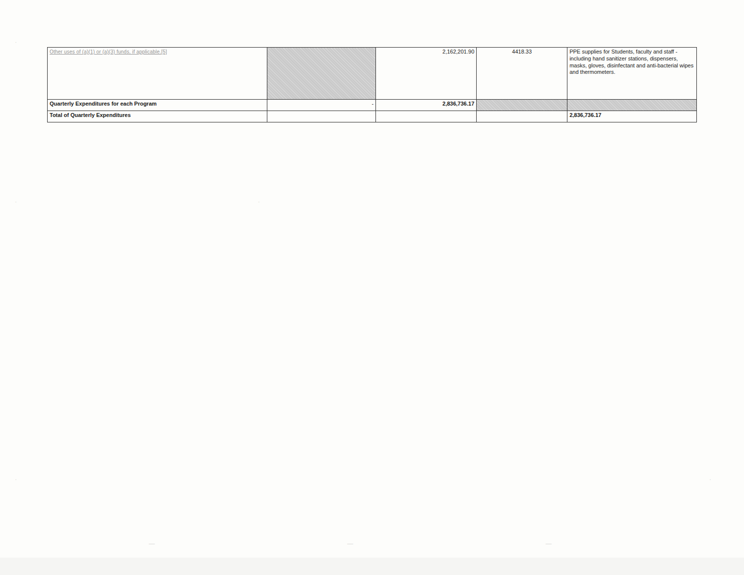· · · · · — — —
| Other uses of (a)(1) or (a)(3) funds, if applicable.[5] | | 2,162,201.90 | 4418.33 | PPE supplies for Students, faculty and staff - including hand sanitizer stations, dispensers, masks, gloves, disinfectant and anti-bacterial wipes and thermometers. |
| Quarterly Expenditures for each Program | - | 2,836,736.17 | | |
| Total of Quarterly Expenditures | | | | 2,836,736.17 |